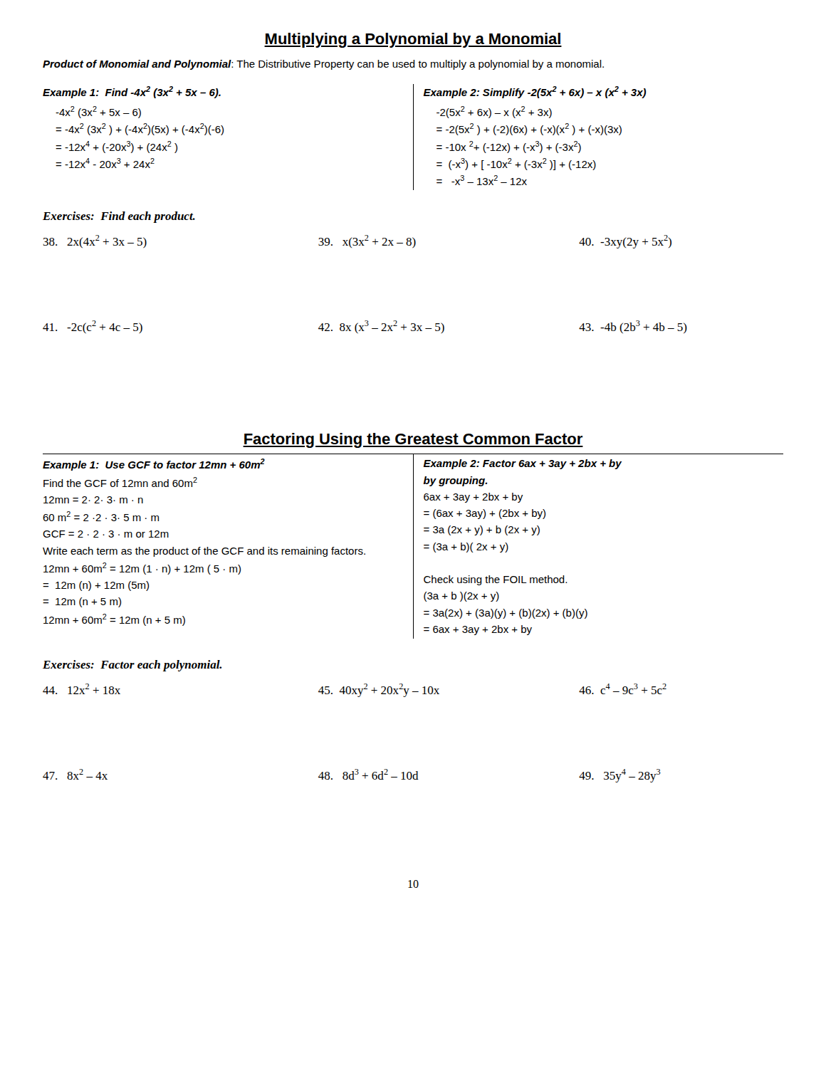Multiplying a Polynomial by a Monomial
Product of Monomial and Polynomial: The Distributive Property can be used to multiply a polynomial by a monomial.
| Example 1: Find -4x 2 (3x 2 + 5x – 6). -4x 2 (3x 2 + 5x – 6) = -4x 2 (3x 2 ) + (-4x 2 )(5x) + (-4x 2 )(-6) = -12x 4 + (-20x 3 ) + (24x 2 ) = -12x 4 - 20x 3 + 24x 2 | Example 2: Simplify -2(5x 2 + 6x) – x (x 2 + 3x) -2(5x 2 + 6x) – x (x 2 + 3x) = -2(5x 2 ) + (-2)(6x) + (-x)(x 2 ) + (-x)(3x) = -10x 2 + (-12x) + (-x 3 ) + (-3x 2 ) = (-x 3 ) + [ -10x 2 + (-3x 2 )] + (-12x) = -x 3 – 13x 2 – 12x |
Exercises: Find each product.
| 38. 2x(4x 2 + 3x – 5) | 39. x(3x 2 + 2x – 8) | 40. -3xy(2y + 5x 2 ) |
| 41. -2c(c 2 + 4c – 5) | 42. 8x (x 3 – 2x 2 + 3x – 5) | 43. -4b (2b 3 + 4b – 5) |
Factoring Using the Greatest Common Factor
| Example 1: Use GCF to factor 12mn + 60m 2 Find the GCF of 12mn and 60m 2 12mn = 2· 2· 3· m · n 60 m 2 = 2 ·2 · 3· 5 m · m GCF = 2 · 2 · 3 · m or 12m Write each term as the product of the GCF and its remaining factors. 12mn + 60m 2 = 12m (1 · n) + 12m ( 5 · m) = 12m (n) + 12m (5m) = 12m (n + 5 m) 12mn + 60m 2 = 12m (n + 5 m) | Example 2: Factor 6ax + 3ay + 2bx + by by grouping. 6ax + 3ay + 2bx + by = (6ax + 3ay) + (2bx + by) = 3a (2x + y) + b (2x + y) = (3a + b)( 2x + y) Check using the FOIL method. (3a + b )(2x + y) = 3a(2x) + (3a)(y) + (b)(2x) + (b)(y) = 6ax + 3ay + 2bx + by |
Exercises: Factor each polynomial.
| 44. 12x 2 + 18x | 45. 40xy 2 + 20x 2 y – 10x | 46. c 4 – 9c 3 + 5c 2 |
| 47. 8x 2 – 4x | 48. 8d 3 + 6d 2 – 10d | 49. 35y 4 – 28y 3 |
10